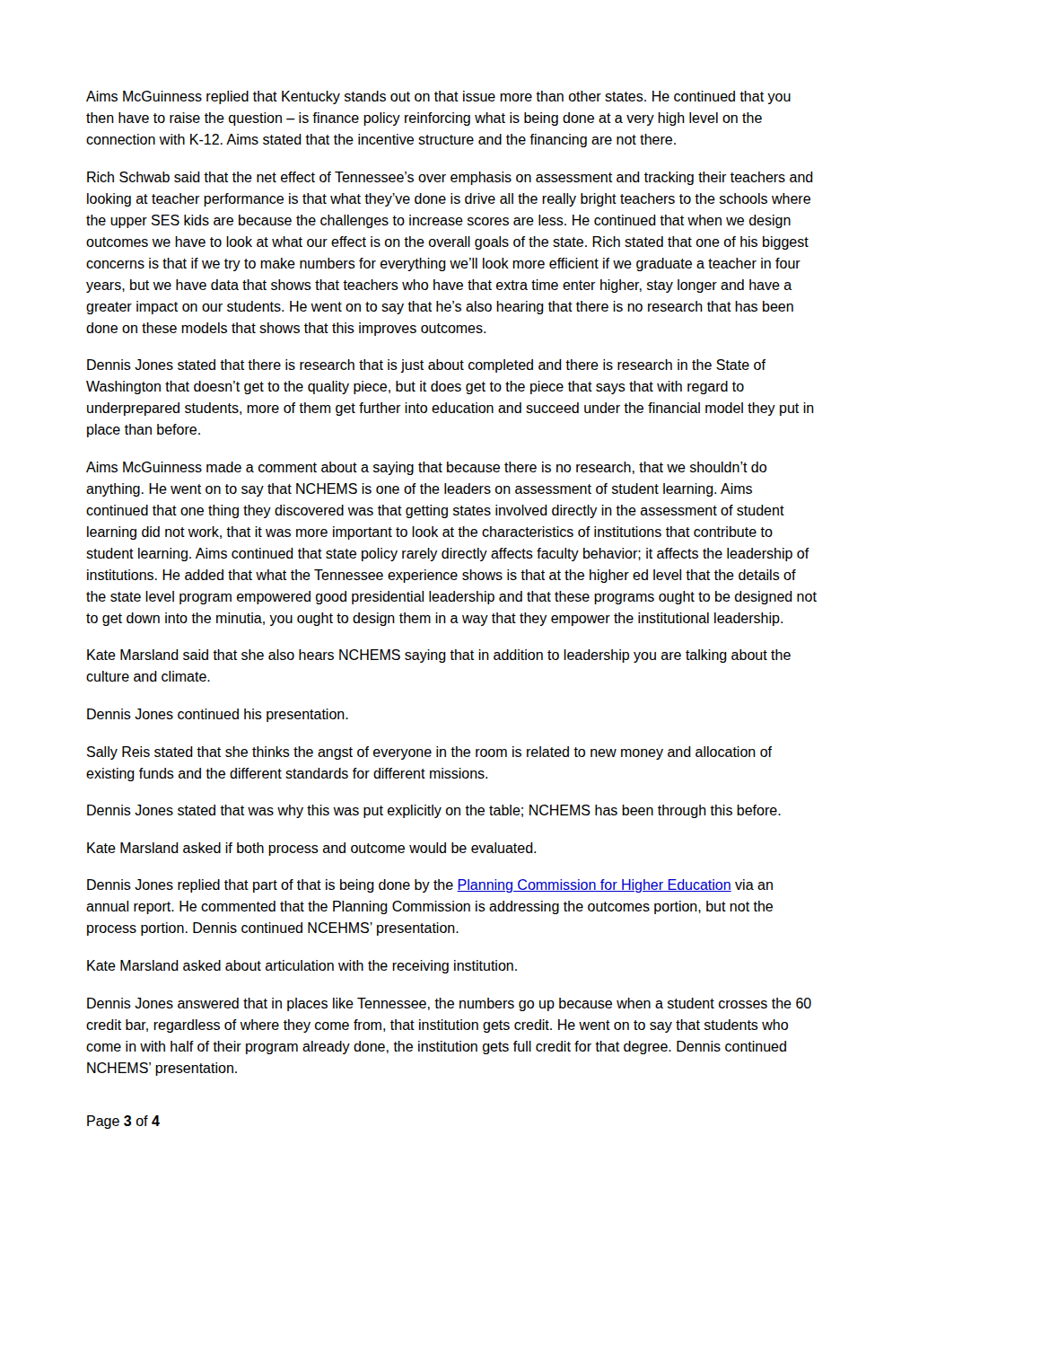Aims McGuinness replied that Kentucky stands out on that issue more than other states. He continued that you then have to raise the question – is finance policy reinforcing what is being done at a very high level on the connection with K-12. Aims stated that the incentive structure and the financing are not there.
Rich Schwab said that the net effect of Tennessee’s over emphasis on assessment and tracking their teachers and looking at teacher performance is that what they’ve done is drive all the really bright teachers to the schools where the upper SES kids are because the challenges to increase scores are less. He continued that when we design outcomes we have to look at what our effect is on the overall goals of the state. Rich stated that one of his biggest concerns is that if we try to make numbers for everything we’ll look more efficient if we graduate a teacher in four years, but we have data that shows that teachers who have that extra time enter higher, stay longer and have a greater impact on our students. He went on to say that he’s also hearing that there is no research that has been done on these models that shows that this improves outcomes.
Dennis Jones stated that there is research that is just about completed and there is research in the State of Washington that doesn’t get to the quality piece, but it does get to the piece that says that with regard to underprepared students, more of them get further into education and succeed under the financial model they put in place than before.
Aims McGuinness made a comment about a saying that because there is no research, that we shouldn’t do anything. He went on to say that NCHEMS is one of the leaders on assessment of student learning. Aims continued that one thing they discovered was that getting states involved directly in the assessment of student learning did not work, that it was more important to look at the characteristics of institutions that contribute to student learning. Aims continued that state policy rarely directly affects faculty behavior; it affects the leadership of institutions. He added that what the Tennessee experience shows is that at the higher ed level that the details of the state level program empowered good presidential leadership and that these programs ought to be designed not to get down into the minutia, you ought to design them in a way that they empower the institutional leadership.
Kate Marsland said that she also hears NCHEMS saying that in addition to leadership you are talking about the culture and climate.
Dennis Jones continued his presentation.
Sally Reis stated that she thinks the angst of everyone in the room is related to new money and allocation of existing funds and the different standards for different missions.
Dennis Jones stated that was why this was put explicitly on the table; NCHEMS has been through this before.
Kate Marsland asked if both process and outcome would be evaluated.
Dennis Jones replied that part of that is being done by the Planning Commission for Higher Education via an annual report. He commented that the Planning Commission is addressing the outcomes portion, but not the process portion. Dennis continued NCEHMS’ presentation.
Kate Marsland asked about articulation with the receiving institution.
Dennis Jones answered that in places like Tennessee, the numbers go up because when a student crosses the 60 credit bar, regardless of where they come from, that institution gets credit. He went on to say that students who come in with half of their program already done, the institution gets full credit for that degree. Dennis continued NCHEMS’ presentation.
Page 3 of 4